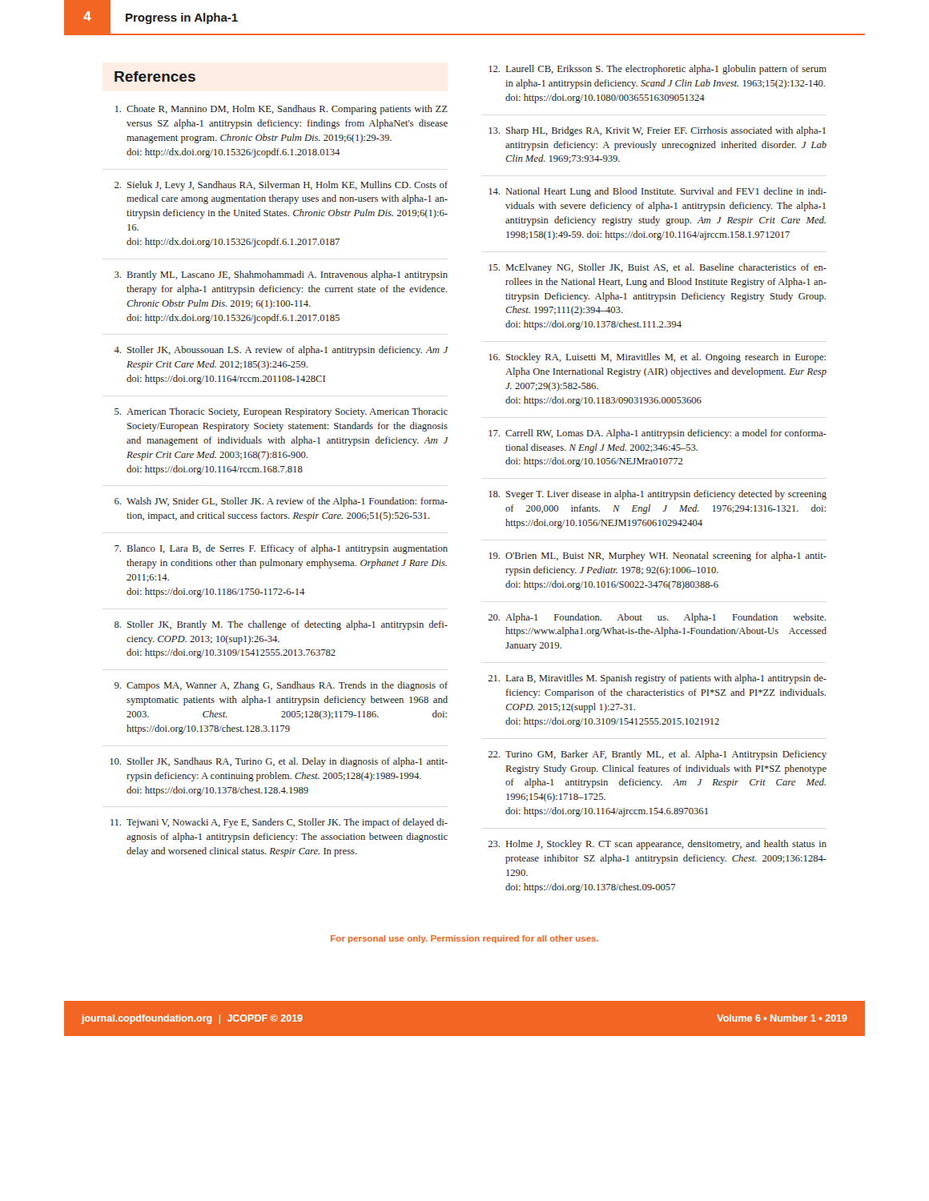4
Progress in Alpha-1
References
1. Choate R, Mannino DM, Holm KE, Sandhaus R. Comparing patients with ZZ versus SZ alpha-1 antitrypsin deficiency: findings from AlphaNet's disease management program. Chronic Obstr Pulm Dis. 2019;6(1):29-39.doi: http://dx.doi.org/10.15326/jcopdf.6.1.2018.0134
2. Sieluk J, Levy J, Sandhaus RA, Silverman H, Holm KE, Mullins CD. Costs of medical care among augmentation therapy uses and non-users with alpha-1 antitrypsin deficiency in the United States. Chronic Obstr Pulm Dis. 2019;6(1):6-16.doi: http://dx.doi.org/10.15326/jcopdf.6.1.2017.0187
3. Brantly ML, Lascano JE, Shahmohammadi A. Intravenous alpha-1 antitrypsin therapy for alpha-1 antitrypsin deficiency: the current state of the evidence. Chronic Obstr Pulm Dis. 2019; 6(1):100-114.doi: http://dx.doi.org/10.15326/jcopdf.6.1.2017.0185
4. Stoller JK, Aboussouan LS. A review of alpha-1 antitrypsin deficiency. Am J Respir Crit Care Med. 2012;185(3):246-259.doi: https://doi.org/10.1164/rccm.201108-1428CI
5. American Thoracic Society, European Respiratory Society. American Thoracic Society/European Respiratory Society statement: Standards for the diagnosis and management of individuals with alpha-1 antitrypsin deficiency. Am J Respir Crit Care Med. 2003;168(7):816-900.doi: https://doi.org/10.1164/rccm.168.7.818
6. Walsh JW, Snider GL, Stoller JK. A review of the Alpha-1 Foundation: formation, impact, and critical success factors. Respir Care. 2006;51(5):526-531.
7. Blanco I, Lara B, de Serres F. Efficacy of alpha-1 antitrypsin augmentation therapy in conditions other than pulmonary emphysema. Orphanet J Rare Dis. 2011;6:14.doi: https://doi.org/10.1186/1750-1172-6-14
8. Stoller JK, Brantly M. The challenge of detecting alpha-1 antitrypsin deficiency. COPD. 2013; 10(sup1):26-34.doi: https://doi.org/10.3109/15412555.2013.763782
9. Campos MA, Wanner A, Zhang G, Sandhaus RA. Trends in the diagnosis of symptomatic patients with alpha-1 antitrypsin deficiency between 1968 and 2003. Chest. 2005;128(3);1179-1186. doi: https://doi.org/10.1378/chest.128.3.1179
10. Stoller JK, Sandhaus RA, Turino G, et al. Delay in diagnosis of alpha-1 antitrypsin deficiency: A continuing problem. Chest. 2005;128(4):1989-1994.doi: https://doi.org/10.1378/chest.128.4.1989
11. Tejwani V, Nowacki A, Fye E, Sanders C, Stoller JK. The impact of delayed diagnosis of alpha-1 antitrypsin deficiency: The association between diagnostic delay and worsened clinical status. Respir Care. In press.
12. Laurell CB, Eriksson S. The electrophoretic alpha-1 globulin pattern of serum in alpha-1 antitrypsin deficiency. Scand J Clin Lab Invest. 1963;15(2):132-140.doi: https://doi.org/10.1080/00365516309051324
13. Sharp HL, Bridges RA, Krivit W, Freier EF. Cirrhosis associated with alpha-1 antitrypsin deficiency: A previously unrecognized inherited disorder. J Lab Clin Med. 1969;73:934-939.
14. National Heart Lung and Blood Institute. Survival and FEV1 decline in individuals with severe deficiency of alpha-1 antitrypsin deficiency. The alpha-1 antitrypsin deficiency registry study group. Am J Respir Crit Care Med. 1998;158(1):49-59. doi: https://doi.org/10.1164/ajrccm.158.1.9712017
15. McElvaney NG, Stoller JK, Buist AS, et al. Baseline characteristics of enrollees in the National Heart, Lung and Blood Institute Registry of Alpha-1 antitrypsin Deficiency. Alpha-1 antitrypsin Deficiency Registry Study Group. Chest. 1997;111(2):394–403.doi: https://doi.org/10.1378/chest.111.2.394
16. Stockley RA, Luisetti M, Miravitlles M, et al. Ongoing research in Europe: Alpha One International Registry (AIR) objectives and development. Eur Resp J. 2007;29(3):582-586.doi: https://doi.org/10.1183/09031936.00053606
17. Carrell RW, Lomas DA. Alpha-1 antitrypsin deficiency: a model for conformational diseases. N Engl J Med. 2002;346:45–53.doi: https://doi.org/10.1056/NEJMra010772
18. Sveger T. Liver disease in alpha-1 antitrypsin deficiency detected by screening of 200,000 infants. N Engl J Med. 1976;294:1316-1321. doi: https://doi.org/10.1056/NEJM197606102942404
19. O'Brien ML, Buist NR, Murphey WH. Neonatal screening for alpha-1 antitrypsin deficiency. J Pediatr. 1978; 92(6):1006–1010.doi: https://doi.org/10.1016/S0022-3476(78)80388-6
20. Alpha-1 Foundation. About us. Alpha-1 Foundation website. https://www.alpha1.org/What-is-the-Alpha-1-Foundation/About-Us Accessed January 2019.
21. Lara B, Miravitlles M. Spanish registry of patients with alpha-1 antitrypsin deficiency: Comparison of the characteristics of PI*SZ and PI*ZZ individuals. COPD. 2015;12(suppl 1):27-31.doi: https://doi.org/10.3109/15412555.2015.1021912
22. Turino GM, Barker AF, Brantly ML, et al. Alpha-1 Antitrypsin Deficiency Registry Study Group. Clinical features of individuals with PI*SZ phenotype of alpha-1 antitrypsin deficiency. Am J Respir Crit Care Med. 1996;154(6):1718–1725.doi: https://doi.org/10.1164/ajrccm.154.6.8970361
23. Holme J, Stockley R. CT scan appearance, densitometry, and health status in protease inhibitor SZ alpha-1 antitrypsin deficiency. Chest. 2009;136:1284-1290.doi: https://doi.org/10.1378/chest.09-0057
For personal use only. Permission required for all other uses.
journal.copdfoundation.org | JCOPDF © 2019
Volume 6 • Number 1 • 2019